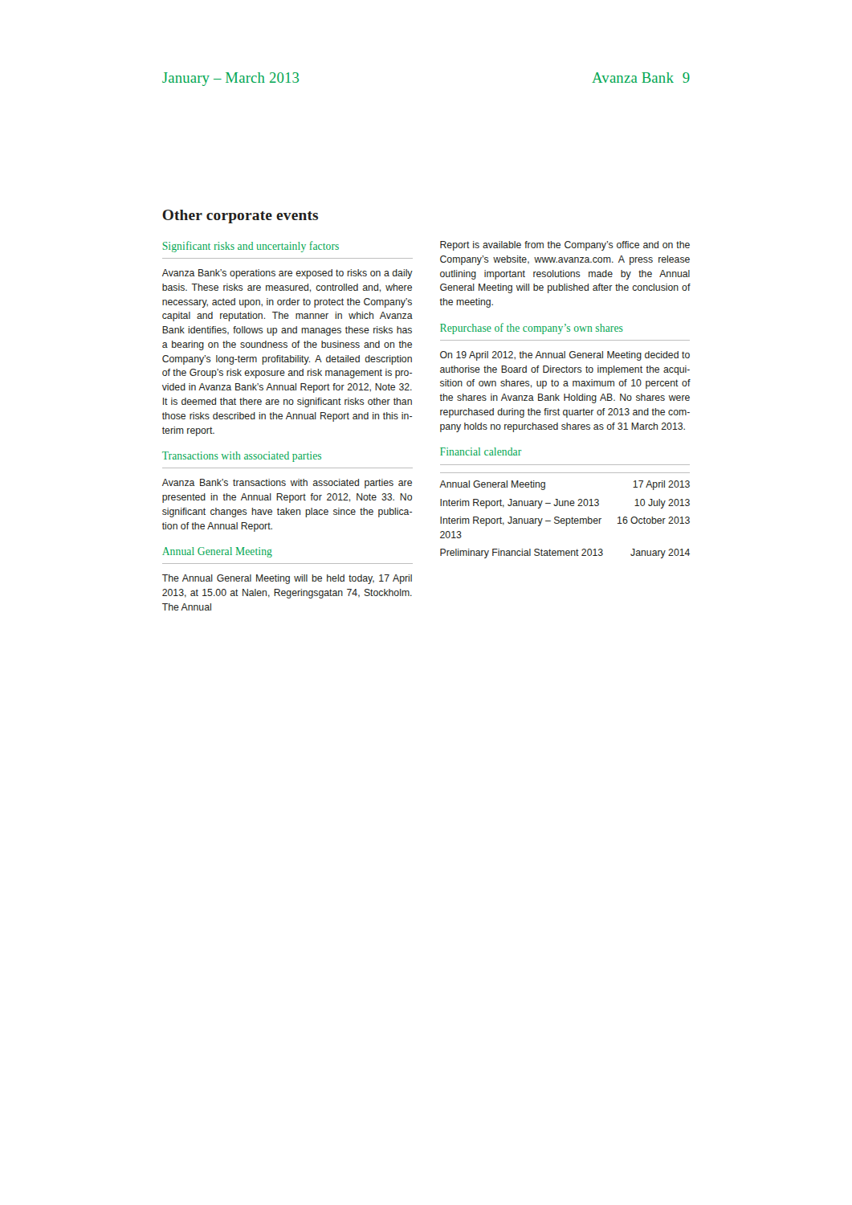January – March 2013
Avanza Bank 9
Other corporate events
Significant risks and uncertainly factors
Avanza Bank’s operations are exposed to risks on a daily basis. These risks are measured, controlled and, where necessary, acted upon, in order to protect the Company’s capital and reputation. The manner in which Avanza Bank identifies, follows up and manages these risks has a bearing on the soundness of the business and on the Company’s long-term profitability. A detailed description of the Group’s risk exposure and risk management is provided in Avanza Bank’s Annual Report for 2012, Note 32. It is deemed that there are no significant risks other than those risks described in the Annual Report and in this interim report.
Transactions with associated parties
Avanza Bank’s transactions with associated parties are presented in the Annual Report for 2012, Note 33. No significant changes have taken place since the publication of the Annual Report.
Annual General Meeting
The Annual General Meeting will be held today, 17 April 2013, at 15.00 at Nalen, Regeringsgatan 74, Stockholm. The Annual
Report is available from the Company’s office and on the Company’s website, www.avanza.com. A press release outlining important resolutions made by the Annual General Meeting will be published after the conclusion of the meeting.
Repurchase of the company’s own shares
On 19 April 2012, the Annual General Meeting decided to authorise the Board of Directors to implement the acquisition of own shares, up to a maximum of 10 percent of the shares in Avanza Bank Holding AB. No shares were repurchased during the first quarter of 2013 and the company holds no repurchased shares as of 31 March 2013.
Financial calendar
| Annual General Meeting | 17 April 2013 |
| Interim Report, January – June 2013 | 10 July 2013 |
| Interim Report, January – September 2013 | 16 October 2013 |
| Preliminary Financial Statement 2013 | January 2014 |